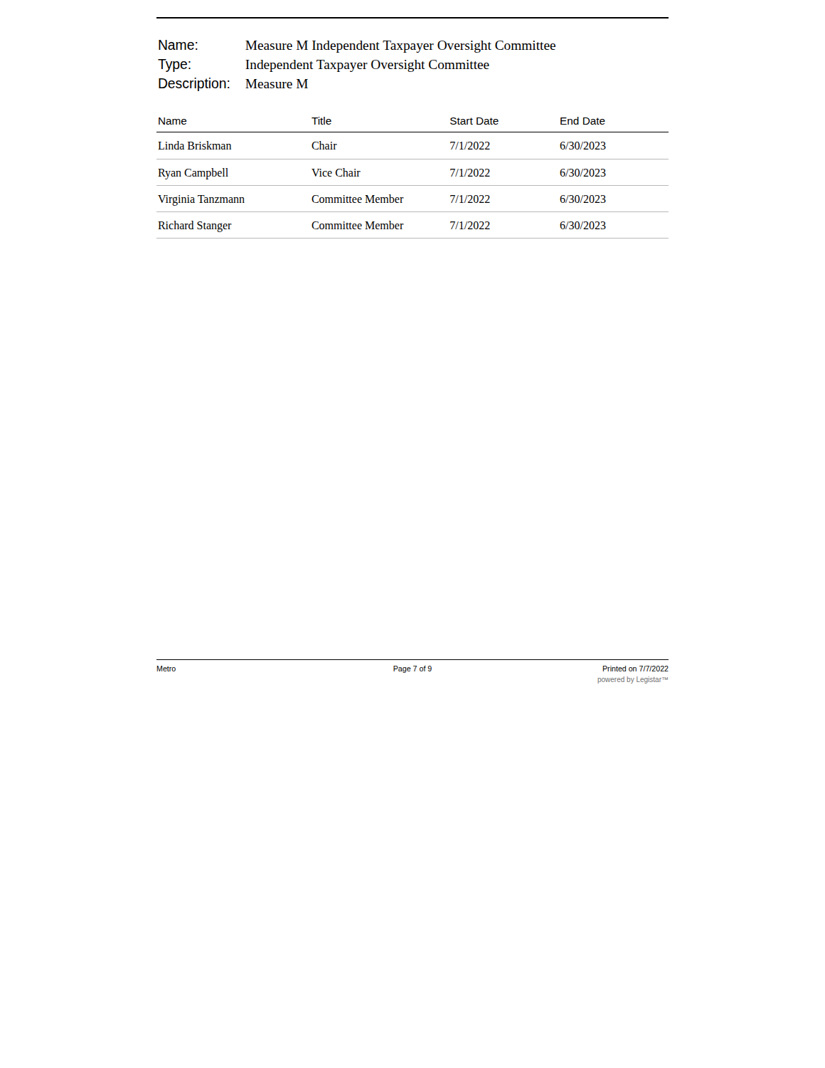Name:
Measure M Independent Taxpayer Oversight Committee
Type:
Independent Taxpayer Oversight Committee
Description:
Measure M
| Name | Title | Start Date | End Date |
| --- | --- | --- | --- |
| Linda Briskman | Chair | 7/1/2022 | 6/30/2023 |
| Ryan Campbell | Vice Chair | 7/1/2022 | 6/30/2023 |
| Virginia Tanzmann | Committee Member | 7/1/2022 | 6/30/2023 |
| Richard Stanger | Committee Member | 7/1/2022 | 6/30/2023 |
Metro
Page 7 of 9
Printed on 7/7/2022
powered by Legistar™